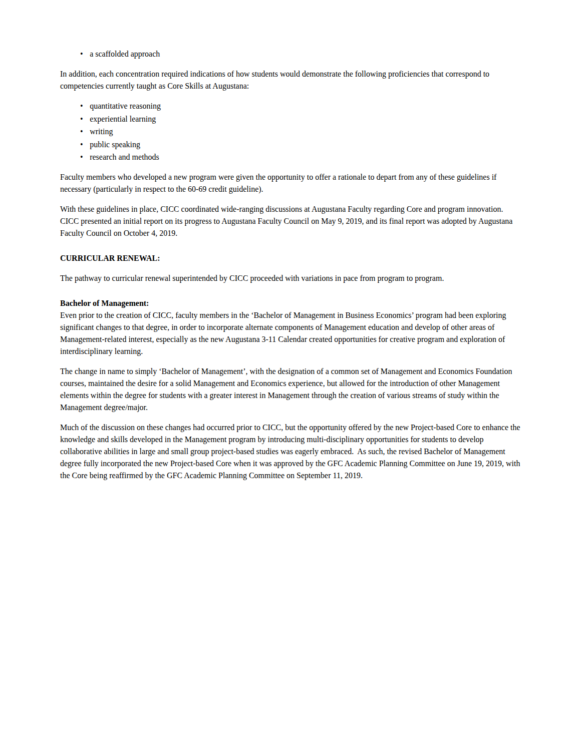a scaffolded approach
In addition, each concentration required indications of how students would demonstrate the following proficiencies that correspond to competencies currently taught as Core Skills at Augustana:
quantitative reasoning
experiential learning
writing
public speaking
research and methods
Faculty members who developed a new program were given the opportunity to offer a rationale to depart from any of these guidelines if necessary (particularly in respect to the 60-69 credit guideline).
With these guidelines in place, CICC coordinated wide-ranging discussions at Augustana Faculty regarding Core and program innovation. CICC presented an initial report on its progress to Augustana Faculty Council on May 9, 2019, and its final report was adopted by Augustana Faculty Council on October 4, 2019.
CURRICULAR RENEWAL:
The pathway to curricular renewal superintended by CICC proceeded with variations in pace from program to program.
Bachelor of Management:
Even prior to the creation of CICC, faculty members in the ‘Bachelor of Management in Business Economics’ program had been exploring significant changes to that degree, in order to incorporate alternate components of Management education and develop of other areas of Management-related interest, especially as the new Augustana 3-11 Calendar created opportunities for creative program and exploration of interdisciplinary learning.
The change in name to simply ‘Bachelor of Management’, with the designation of a common set of Management and Economics Foundation courses, maintained the desire for a solid Management and Economics experience, but allowed for the introduction of other Management elements within the degree for students with a greater interest in Management through the creation of various streams of study within the Management degree/major.
Much of the discussion on these changes had occurred prior to CICC, but the opportunity offered by the new Project-based Core to enhance the knowledge and skills developed in the Management program by introducing multi-disciplinary opportunities for students to develop collaborative abilities in large and small group project-based studies was eagerly embraced. As such, the revised Bachelor of Management degree fully incorporated the new Project-based Core when it was approved by the GFC Academic Planning Committee on June 19, 2019, with the Core being reaffirmed by the GFC Academic Planning Committee on September 11, 2019.